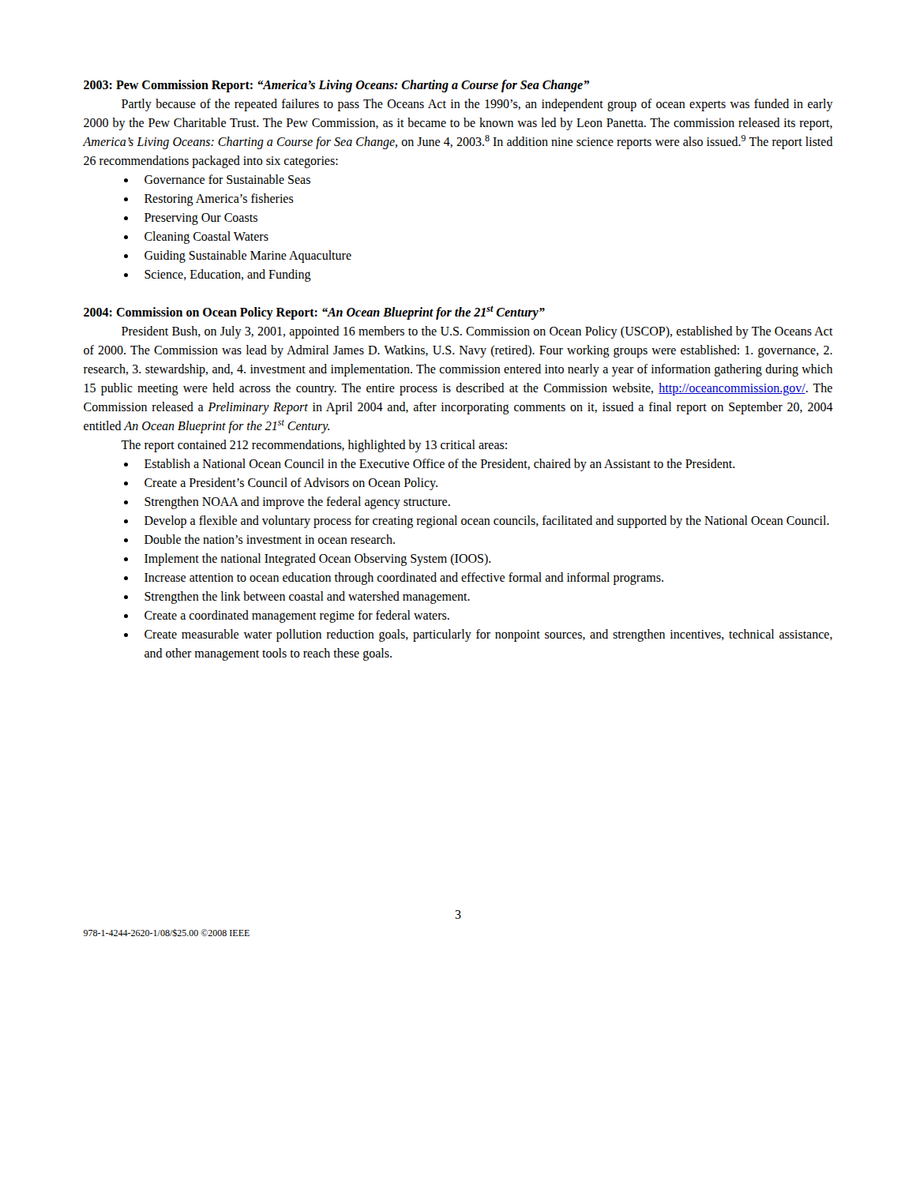2003: Pew Commission Report: “America’s Living Oceans: Charting a Course for Sea Change”
Partly because of the repeated failures to pass The Oceans Act in the 1990’s, an independent group of ocean experts was funded in early 2000 by the Pew Charitable Trust. The Pew Commission, as it became to be known was led by Leon Panetta. The commission released its report, America’s Living Oceans: Charting a Course for Sea Change, on June 4, 2003.8 In addition nine science reports were also issued.9 The report listed 26 recommendations packaged into six categories:
Governance for Sustainable Seas
Restoring America’s fisheries
Preserving Our Coasts
Cleaning Coastal Waters
Guiding Sustainable Marine Aquaculture
Science, Education, and Funding
2004: Commission on Ocean Policy Report: “An Ocean Blueprint for the 21st Century”
President Bush, on July 3, 2001, appointed 16 members to the U.S. Commission on Ocean Policy (USCOP), established by The Oceans Act of 2000. The Commission was lead by Admiral James D. Watkins, U.S. Navy (retired). Four working groups were established: 1. governance, 2. research, 3. stewardship, and, 4. investment and implementation. The commission entered into nearly a year of information gathering during which 15 public meeting were held across the country. The entire process is described at the Commission website, http://oceancommission.gov/. The Commission released a Preliminary Report in April 2004 and, after incorporating comments on it, issued a final report on September 20, 2004 entitled An Ocean Blueprint for the 21st Century.
The report contained 212 recommendations, highlighted by 13 critical areas:
Establish a National Ocean Council in the Executive Office of the President, chaired by an Assistant to the President.
Create a President’s Council of Advisors on Ocean Policy.
Strengthen NOAA and improve the federal agency structure.
Develop a flexible and voluntary process for creating regional ocean councils, facilitated and supported by the National Ocean Council.
Double the nation’s investment in ocean research.
Implement the national Integrated Ocean Observing System (IOOS).
Increase attention to ocean education through coordinated and effective formal and informal programs.
Strengthen the link between coastal and watershed management.
Create a coordinated management regime for federal waters.
Create measurable water pollution reduction goals, particularly for nonpoint sources, and strengthen incentives, technical assistance, and other management tools to reach these goals.
3
978-1-4244-2620-1/08/$25.00 ©2008 IEEE